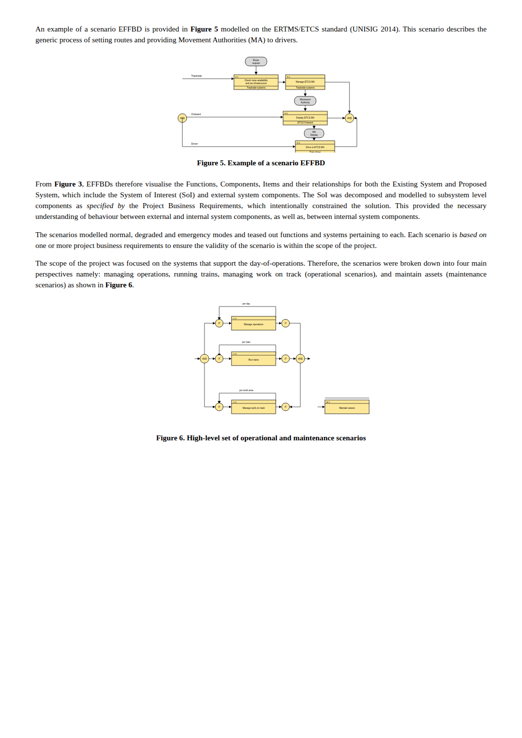An example of a scenario EFFBD is provided in Figure 5 modelled on the ERTMS/ETCS standard (UNISIG 2014). This scenario describes the generic process of setting routes and providing Movement Authorities (MA) to drivers.
Route request F.1 Check route availability and set infrastructure Trackside systems F.2 Manage ETCS MA Trackside systems Trackside Movement Authority F.3 Display ETCS MA ETCS Onboard AND Onboard AND MA Display F.4 Drive to ETCS MA Train driver Driver
Figure 5. Example of a scenario EFFBD
From Figure 3, EFFBDs therefore visualise the Functions, Components, Items and their relationships for both the Existing System and Proposed System, which include the System of Interest (SoI) and external system components. The SoI was decomposed and modelled to subsystem level components as specified by the Project Business Requirements, which intentionally constrained the solution. This provided the necessary understanding of behaviour between external and internal system components, as well as, between internal system components.
The scenarios modelled normal, degraded and emergency modes and teased out functions and systems pertaining to each. Each scenario is based on one or more project business requirements to ensure the validity of the scenario is within the scope of the project.
The scope of the project was focused on the systems that support the day-of-operations. Therefore, the scenarios were broken down into four main perspectives namely: managing operations, running trains, managing work on track (operational scenarios), and maintain assets (maintenance scenarios) as shown in Figure 6.
per day IT O.2 Manage operations IT per train AND IT O.3 Run trains IT AND per work area IT O.4 Manage work on track IT M.1 Maintain assets
Figure 6. High-level set of operational and maintenance scenarios